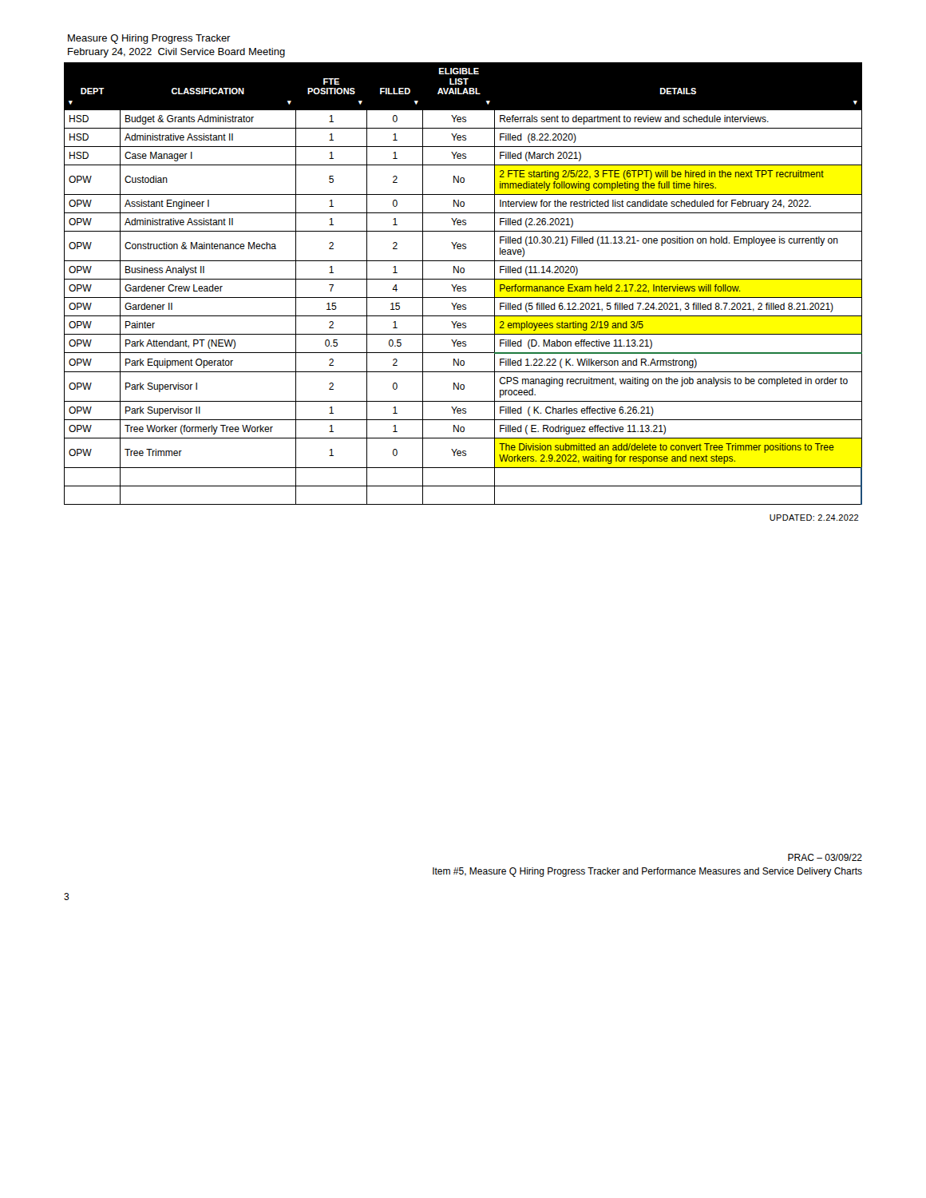Measure Q Hiring Progress Tracker
February 24, 2022 Civil Service Board Meeting
| DEPT ▾ | CLASSIFICATION ▾ | FTE POSITIONS ▾ | FILLED ▾ | ELIGIBLE LIST AVAILABL ▾ | DETAILS ▾ |
| --- | --- | --- | --- | --- | --- |
| HSD | Budget & Grants Administrator | 1 | 0 | Yes | Referrals sent to department to review and schedule interviews. |
| HSD | Administrative Assistant II | 1 | 1 | Yes | Filled (8.22.2020) |
| HSD | Case Manager I | 1 | 1 | Yes | Filled (March 2021) |
| OPW | Custodian | 5 | 2 | No | 2 FTE starting 2/5/22, 3 FTE (6TPT) will be hired in the next TPT recruitment immediately following completing the full time hires. |
| OPW | Assistant Engineer I | 1 | 0 | No | Interview for the restricted list candidate scheduled for February 24, 2022. |
| OPW | Administrative Assistant II | 1 | 1 | Yes | Filled (2.26.2021) |
| OPW | Construction & Maintenance Mecha | 2 | 2 | Yes | Filled (10.30.21) Filled (11.13.21- one position on hold. Employee is currently on leave) |
| OPW | Business Analyst II | 1 | 1 | No | Filled (11.14.2020) |
| OPW | Gardener Crew Leader | 7 | 4 | Yes | Performanance Exam held 2.17.22, Interviews will follow. |
| OPW | Gardener II | 15 | 15 | Yes | Filled (5 filled 6.12.2021, 5 filled 7.24.2021, 3 filled 8.7.2021, 2 filled 8.21.2021) |
| OPW | Painter | 2 | 1 | Yes | 2 employees starting 2/19 and 3/5 |
| OPW | Park Attendant, PT (NEW) | 0.5 | 0.5 | Yes | Filled (D. Mabon effective 11.13.21) |
| OPW | Park Equipment Operator | 2 | 2 | No | Filled 1.22.22 ( K. Wilkerson and R.Armstrong) |
| OPW | Park Supervisor I | 2 | 0 | No | CPS managing recruitment, waiting on the job analysis to be completed in order to proceed. |
| OPW | Park Supervisor II | 1 | 1 | Yes | Filled ( K. Charles effective 6.26.21) |
| OPW | Tree Worker (formerly Tree Worker | 1 | 1 | No | Filled ( E. Rodriguez effective 11.13.21) |
| OPW | Tree Trimmer | 1 | 0 | Yes | The Division submitted an add/delete to convert Tree Trimmer positions to Tree Workers. 2.9.2022, waiting for response and next steps. |
UPDATED: 2.24.2022
PRAC – 03/09/22
Item #5, Measure Q Hiring Progress Tracker and Performance Measures and Service Delivery Charts
3